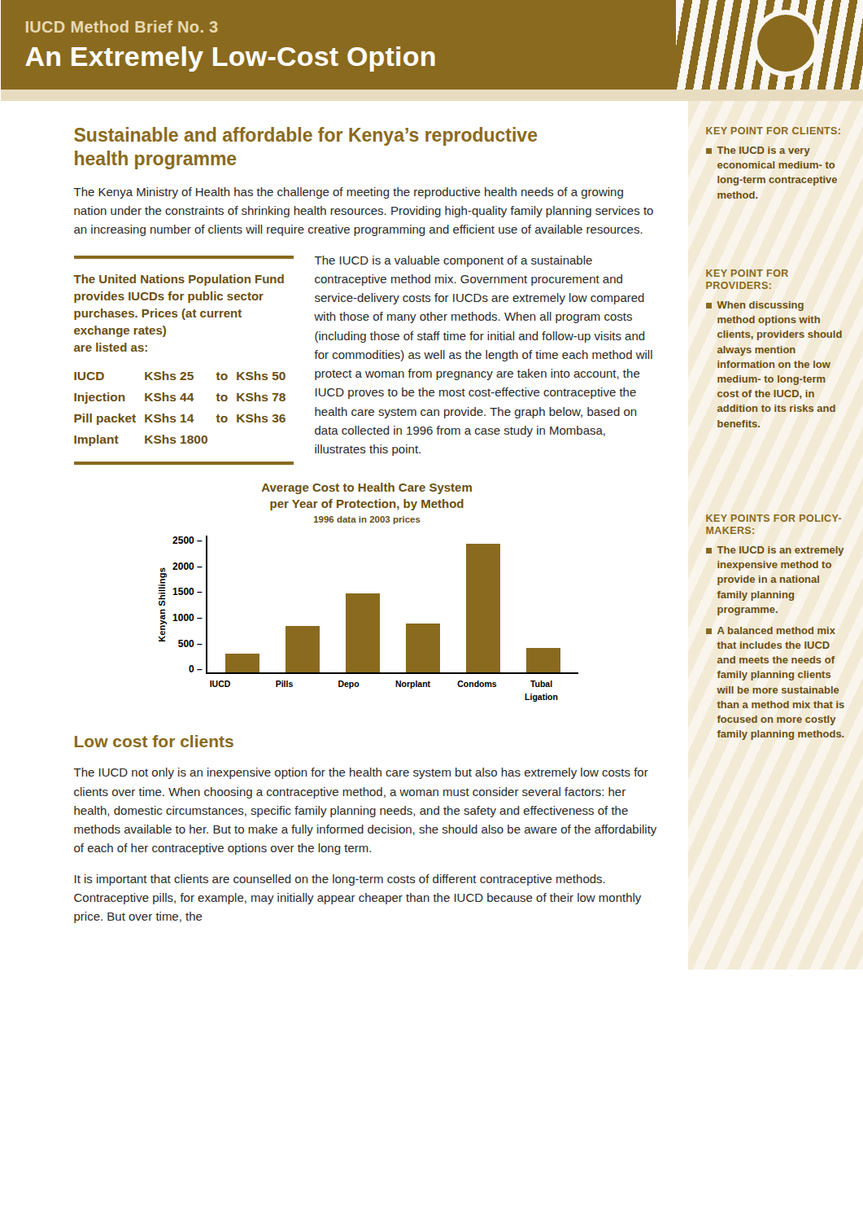IUCD Method Brief No. 3
An Extremely Low-Cost Option
Sustainable and affordable for Kenya’s reproductive
health programme
The Kenya Ministry of Health has the challenge of meeting the reproductive health needs of a growing nation under the constraints of shrinking health resources. Providing high-quality family planning services to an increasing number of clients will require creative programming and efficient use of available resources.
The United Nations Population Fund provides IUCDs for public sector purchases. Prices (at current exchange rates)
are listed as:
| IUCD | KShs 25 | to | KShs 50 |
| Injection | KShs 44 | to | KShs 78 |
| Pill packet | KShs 14 | to | KShs 36 |
| Implant | KShs 1800 | | |
The IUCD is a valuable component of a sustainable contraceptive method mix. Government procurement and service-delivery costs for IUCDs are extremely low compared with those of many other methods. When all program costs (including those of staff time for initial and follow-up visits and for commodities) as well as the length of time each method will protect a woman from pregnancy are taken into account, the IUCD proves to be the most cost-effective contraceptive the health care system can provide. The graph below, based on data collected in 1996 from a case study in Mombasa, illustrates this point.
Average Cost to Health Care System
per Year of Protection, by Method
1996 data in 2003 prices
Kenyan Shillings
2500 2000 1500 1000 500 0
IUCD Pills Depo Norplant Condoms Tubal Ligation
Low cost for clients
The IUCD not only is an inexpensive option for the health care system but also has extremely low costs for clients over time. When choosing a contraceptive method, a woman must consider several factors: her health, domestic circumstances, specific family planning needs, and the safety and effectiveness of the methods available to her. But to make a fully informed decision, she should also be aware of the affordability of each of her contraceptive options over the long term.
It is important that clients are counselled on the long-term costs of different contraceptive methods. Contraceptive pills, for example, may initially appear cheaper than the IUCD because of their low monthly price. But over time, the
Key point for clients:
The IUCD is a very economical medium- to long-term contraceptive method.
Key point for providers:
When discussing method options with clients, providers should always mention information on the low medium- to long-term cost of the IUCD, in addition to its risks and benefits.
Key points for policy-makers:
The IUCD is an extremely inexpensive method to provide in a national family planning programme.
A balanced method mix that includes the IUCD and meets the needs of family planning clients will be more sustainable than a method mix that is focused on more costly family planning methods.